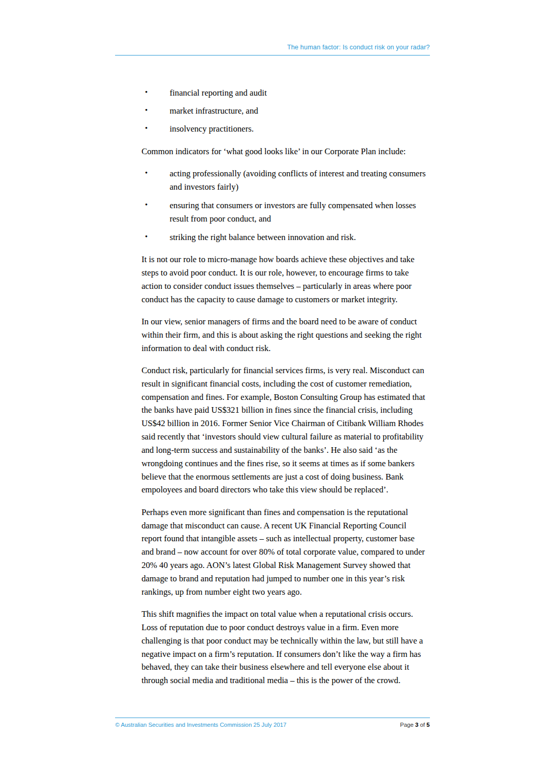The human factor: Is conduct risk on your radar?
financial reporting and audit
market infrastructure, and
insolvency practitioners.
Common indicators for ‘what good looks like’ in our Corporate Plan include:
acting professionally (avoiding conflicts of interest and treating consumers and investors fairly)
ensuring that consumers or investors are fully compensated when losses result from poor conduct, and
striking the right balance between innovation and risk.
It is not our role to micro-manage how boards achieve these objectives and take steps to avoid poor conduct. It is our role, however, to encourage firms to take action to consider conduct issues themselves – particularly in areas where poor conduct has the capacity to cause damage to customers or market integrity.
In our view, senior managers of firms and the board need to be aware of conduct within their firm, and this is about asking the right questions and seeking the right information to deal with conduct risk.
Conduct risk, particularly for financial services firms, is very real. Misconduct can result in significant financial costs, including the cost of customer remediation, compensation and fines. For example, Boston Consulting Group has estimated that the banks have paid US$321 billion in fines since the financial crisis, including US$42 billion in 2016. Former Senior Vice Chairman of Citibank William Rhodes said recently that ‘investors should view cultural failure as material to profitability and long-term success and sustainability of the banks’. He also said ‘as the wrongdoing continues and the fines rise, so it seems at times as if some bankers believe that the enormous settlements are just a cost of doing business. Bank empoloyees and board directors who take this view should be replaced’.
Perhaps even more significant than fines and compensation is the reputational damage that misconduct can cause. A recent UK Financial Reporting Council report found that intangible assets – such as intellectual property, customer base and brand – now account for over 80% of total corporate value, compared to under 20% 40 years ago. AON’s latest Global Risk Management Survey showed that damage to brand and reputation had jumped to number one in this year’s risk rankings, up from number eight two years ago.
This shift magnifies the impact on total value when a reputational crisis occurs. Loss of reputation due to poor conduct destroys value in a firm. Even more challenging is that poor conduct may be technically within the law, but still have a negative impact on a firm’s reputation. If consumers don’t like the way a firm has behaved, they can take their business elsewhere and tell everyone else about it through social media and traditional media – this is the power of the crowd.
© Australian Securities and Investments Commission 25 July 2017
Page 3 of 5